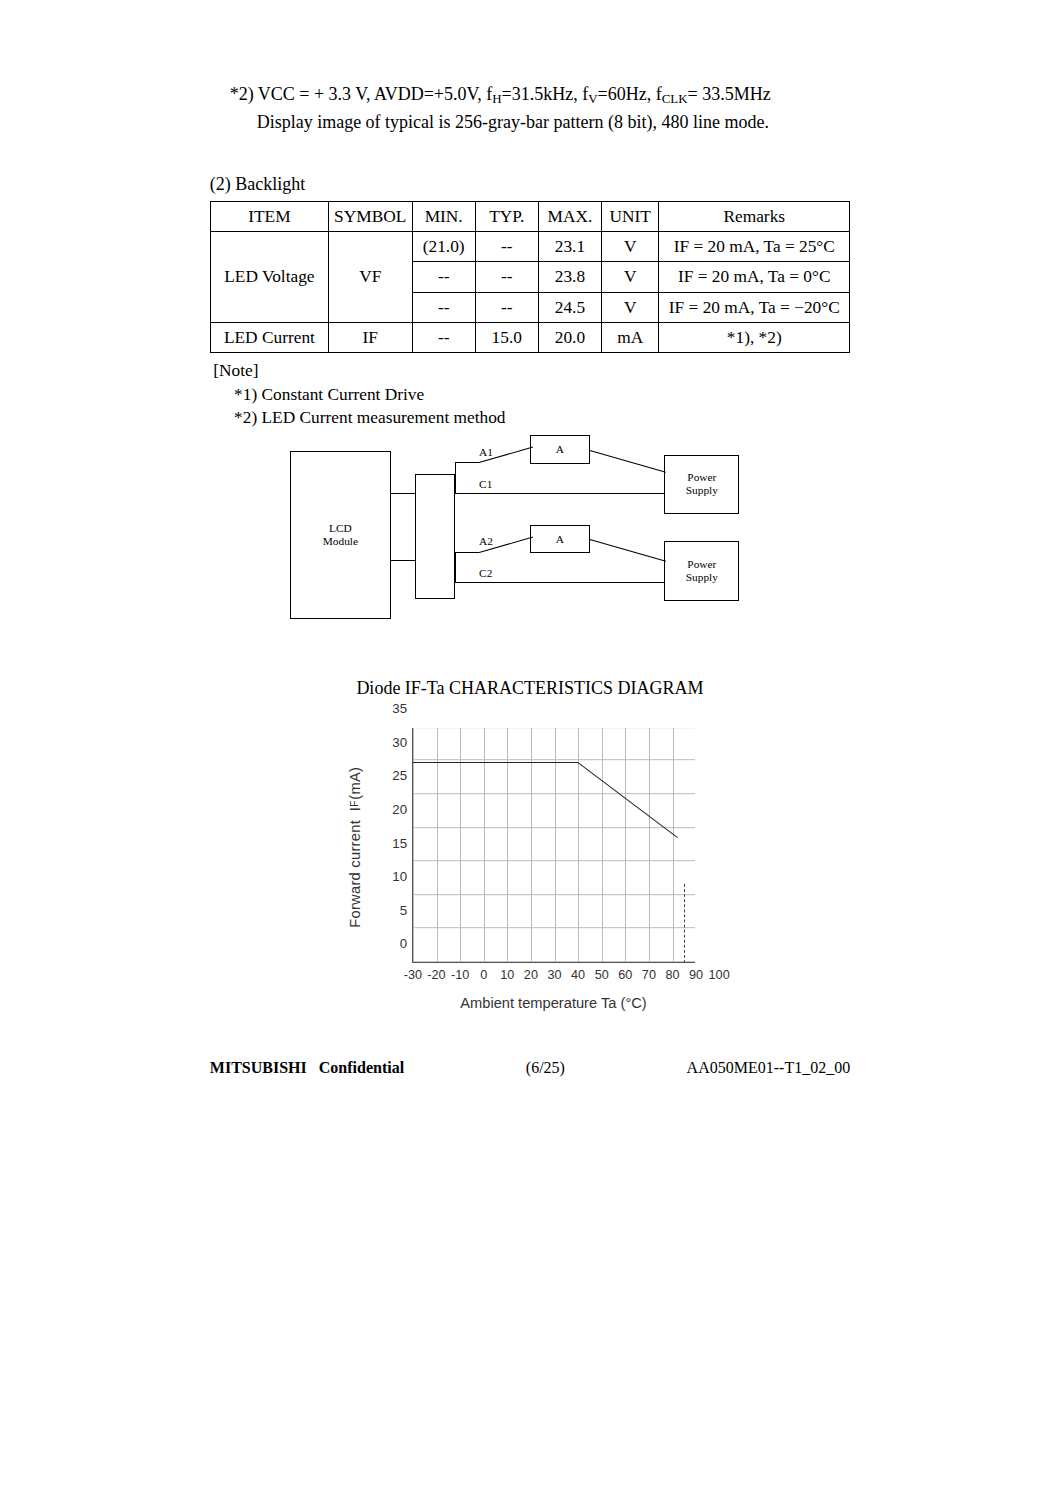*2) VCC = + 3.3 V, AVDD=+5.0V, fH=31.5kHz, fV=60Hz, fCLK= 33.5MHz
Display image of typical is 256-gray-bar pattern (8 bit), 480 line mode.
(2) Backlight
| ITEM | SYMBOL | MIN. | TYP. | MAX. | UNIT | Remarks |
| --- | --- | --- | --- | --- | --- | --- |
| LED Voltage | VF | (21.0) | -- | 23.1 | V | IF = 20 mA, Ta = 25°C |
| -- | -- | 23.8 | V | IF = 20 mA, Ta = 0°C |
| -- | -- | 24.5 | V | IF = 20 mA, Ta = −20°C |
| LED Current | IF | -- | 15.0 | 20.0 | mA | *1), *2) |
[Note]
*1) Constant Current Drive
*2) LED Current measurement method
LCD
Module
A
A
Power
Supply
Power
Supply
A1 C1 A2 C2
Diode IF-Ta CHARACTERISTICS DIAGRAM
Forward current IF (mA)
35 30 25 20 15 10 5 0 -30 -20 -10 0 10 20 30 40 50 60 70 80 90 100
Ambient temperature Ta (°C)
MITSUBISHI Confidential (6/25) AA050ME01--T1_02_00